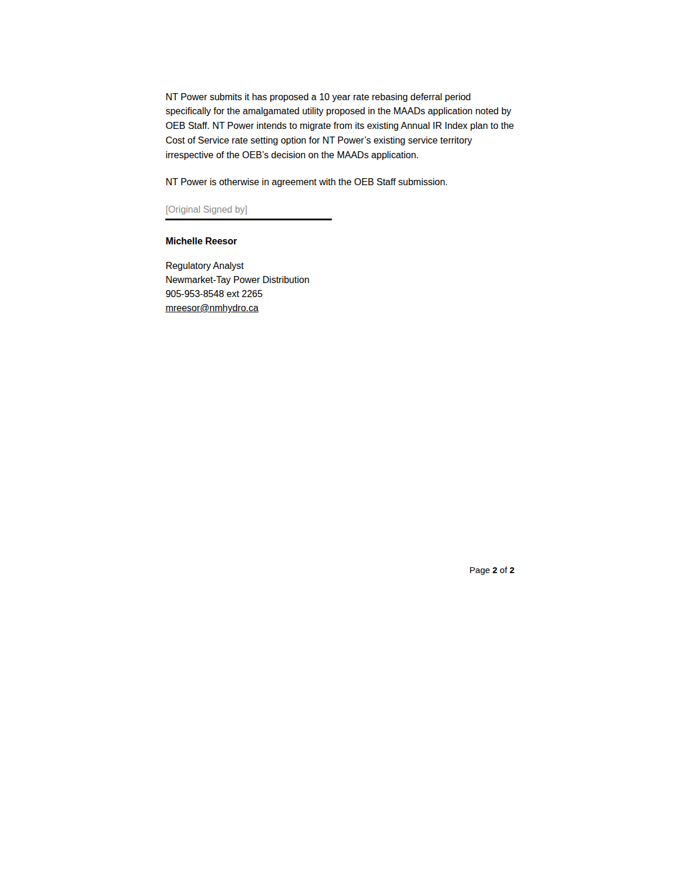NT Power submits it has proposed a 10 year rate rebasing deferral period specifically for the amalgamated utility proposed in the MAADs application noted by OEB Staff. NT Power intends to migrate from its existing Annual IR Index plan to the Cost of Service rate setting option for NT Power’s existing service territory irrespective of the OEB’s decision on the MAADs application.
NT Power is otherwise in agreement with the OEB Staff submission.
[Original Signed by]
Michelle Reesor
Regulatory Analyst
Newmarket-Tay Power Distribution
905-953-8548 ext 2265
mreesor@nmhydro.ca
Page 2 of 2